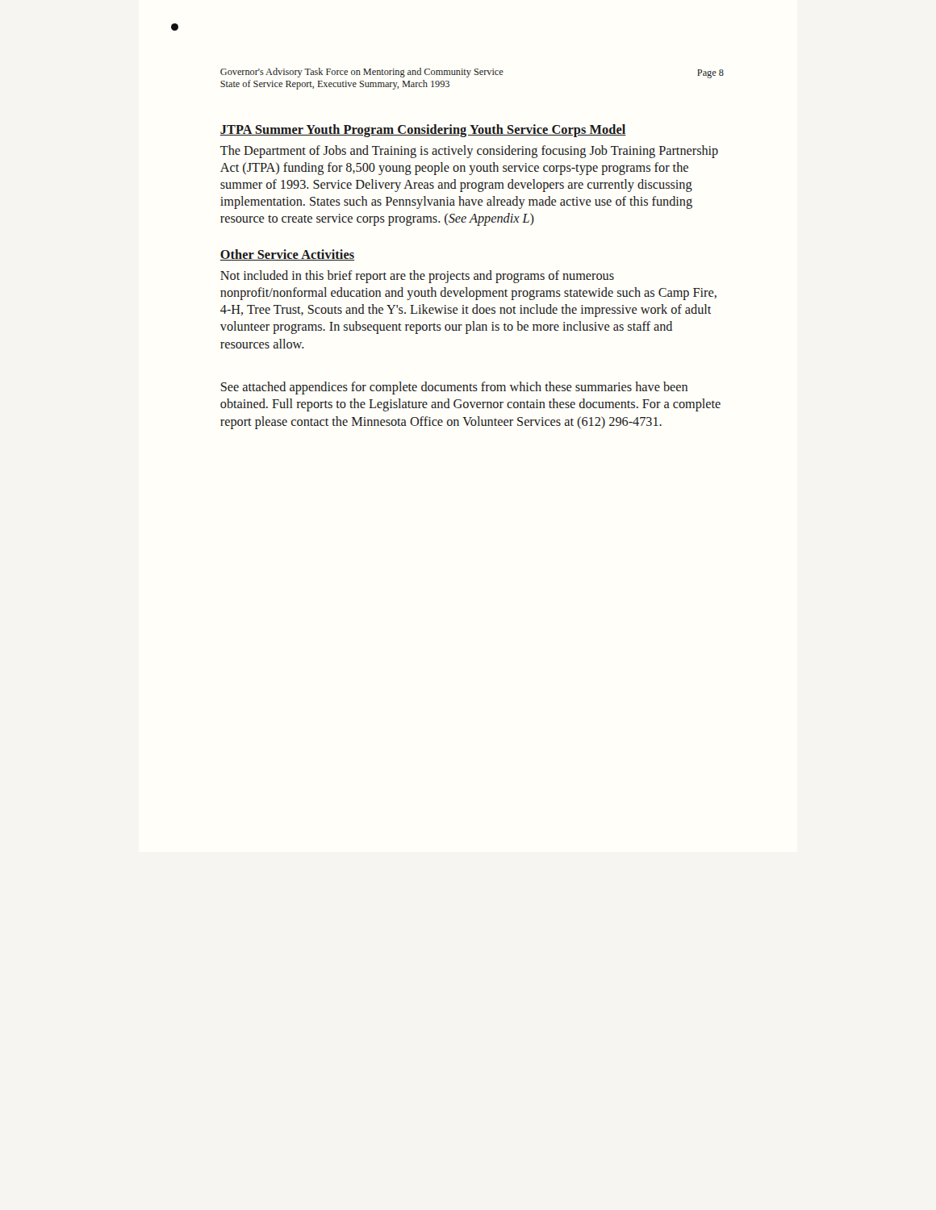Governor's Advisory Task Force on Mentoring and Community Service
State of Service Report, Executive Summary, March 1993
Page 8
JTPA Summer Youth Program Considering Youth Service Corps Model
The Department of Jobs and Training is actively considering focusing Job Training Partnership Act (JTPA) funding for 8,500 young people on youth service corps-type programs for the summer of 1993. Service Delivery Areas and program developers are currently discussing implementation. States such as Pennsylvania have already made active use of this funding resource to create service corps programs. (See Appendix L)
Other Service Activities
Not included in this brief report are the projects and programs of numerous nonprofit/nonformal education and youth development programs statewide such as Camp Fire, 4-H, Tree Trust, Scouts and the Y's. Likewise it does not include the impressive work of adult volunteer programs. In subsequent reports our plan is to be more inclusive as staff and resources allow.
See attached appendices for complete documents from which these summaries have been obtained. Full reports to the Legislature and Governor contain these documents. For a complete report please contact the Minnesota Office on Volunteer Services at (612) 296-4731.